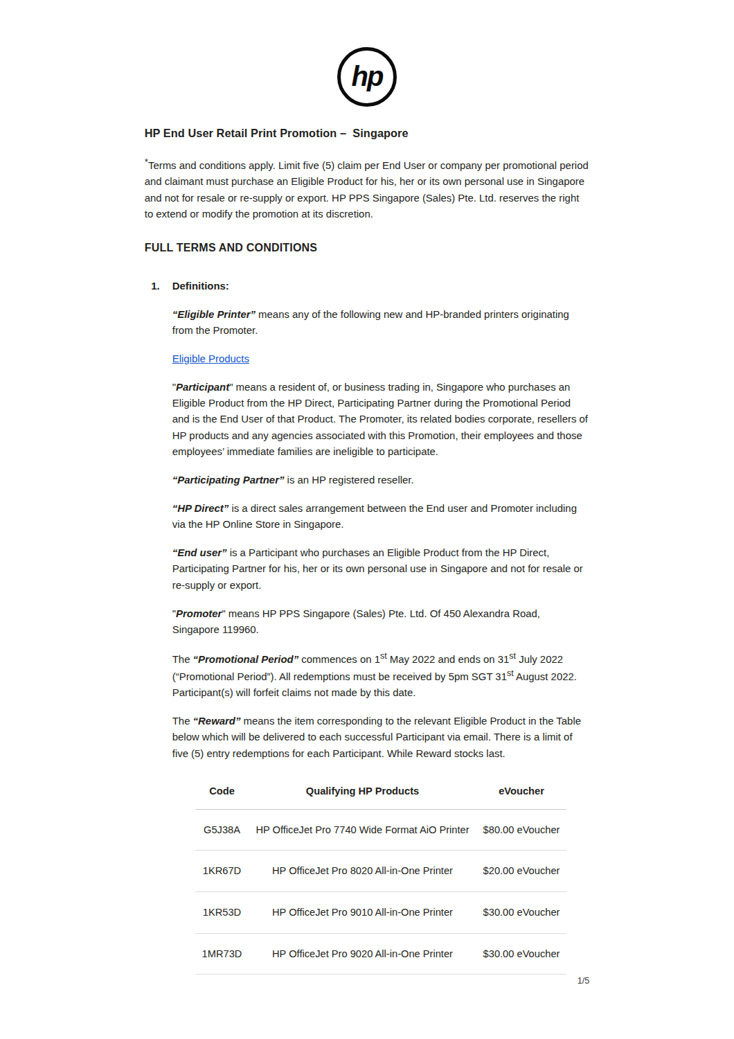hp
HP End User Retail Print Promotion – Singapore
*Terms and conditions apply. Limit five (5) claim per End User or company per promotional period and claimant must purchase an Eligible Product for his, her or its own personal use in Singapore and not for resale or re-supply or export. HP PPS Singapore (Sales) Pte. Ltd. reserves the right to extend or modify the promotion at its discretion.
FULL TERMS AND CONDITIONS
Definitions:
“Eligible Printer” means any of the following new and HP-branded printers originating from the Promoter.
Eligible Products
"Participant" means a resident of, or business trading in, Singapore who purchases an Eligible Product from the HP Direct, Participating Partner during the Promotional Period and is the End User of that Product. The Promoter, its related bodies corporate, resellers of HP products and any agencies associated with this Promotion, their employees and those employees’ immediate families are ineligible to participate.
“Participating Partner” is an HP registered reseller.
“HP Direct” is a direct sales arrangement between the End user and Promoter including via the HP Online Store in Singapore.
“End user” is a Participant who purchases an Eligible Product from the HP Direct, Participating Partner for his, her or its own personal use in Singapore and not for resale or re-supply or export.
"Promoter" means HP PPS Singapore (Sales) Pte. Ltd. Of 450 Alexandra Road, Singapore 119960.
The “Promotional Period” commences on 1st May 2022 and ends on 31st July 2022 (“Promotional Period”). All redemptions must be received by 5pm SGT 31st August 2022. Participant(s) will forfeit claims not made by this date.
The “Reward” means the item corresponding to the relevant Eligible Product in the Table below which will be delivered to each successful Participant via email. There is a limit of five (5) entry redemptions for each Participant. While Reward stocks last.
| Code | Qualifying HP Products | eVoucher |
| --- | --- | --- |
| G5J38A | HP OfficeJet Pro 7740 Wide Format AiO Printer | $80.00 eVoucher |
| 1KR67D | HP OfficeJet Pro 8020 All-in-One Printer | $20.00 eVoucher |
| 1KR53D | HP OfficeJet Pro 9010 All-in-One Printer | $30.00 eVoucher |
| 1MR73D | HP OfficeJet Pro 9020 All-in-One Printer | $30.00 eVoucher |
1/5